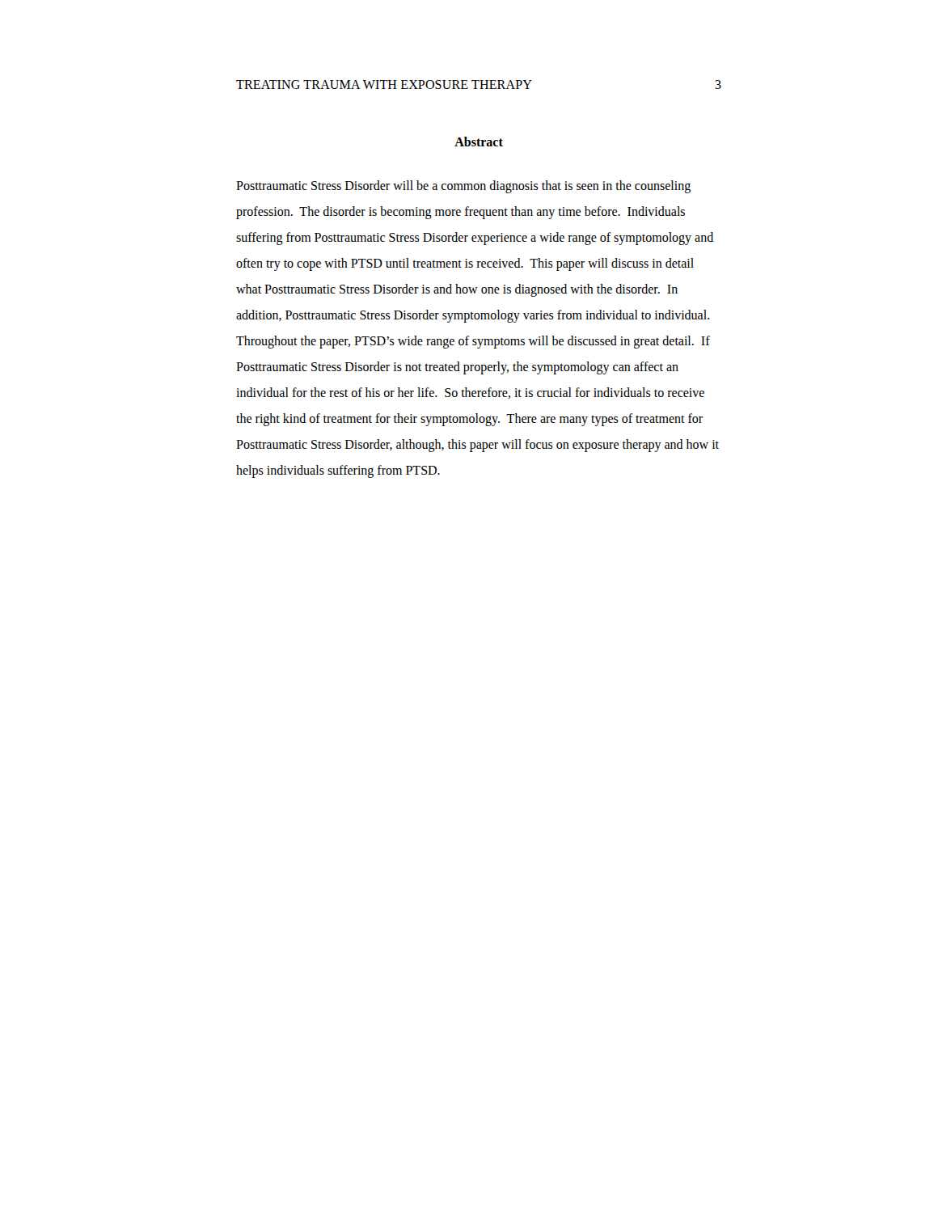Treating Trauma with Exposure Therapy 3
Abstract
Posttraumatic Stress Disorder will be a common diagnosis that is seen in the counseling profession. The disorder is becoming more frequent than any time before. Individuals suffering from Posttraumatic Stress Disorder experience a wide range of symptomology and often try to cope with PTSD until treatment is received. This paper will discuss in detail what Posttraumatic Stress Disorder is and how one is diagnosed with the disorder. In addition, Posttraumatic Stress Disorder symptomology varies from individual to individual. Throughout the paper, PTSD’s wide range of symptoms will be discussed in great detail. If Posttraumatic Stress Disorder is not treated properly, the symptomology can affect an individual for the rest of his or her life. So therefore, it is crucial for individuals to receive the right kind of treatment for their symptomology. There are many types of treatment for Posttraumatic Stress Disorder, although, this paper will focus on exposure therapy and how it helps individuals suffering from PTSD.